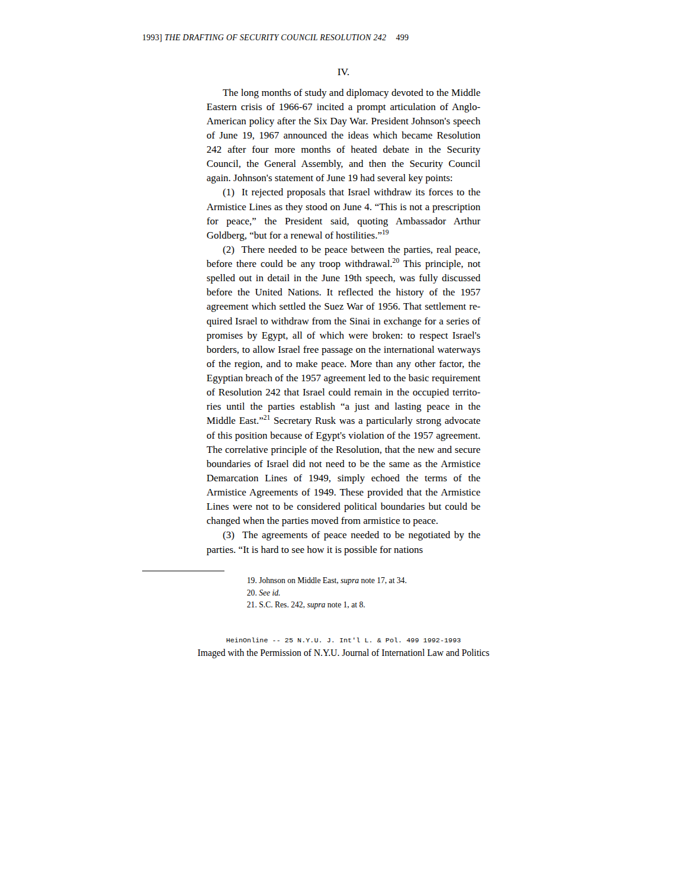1993] THE DRAFTING OF SECURITY COUNCIL RESOLUTION 242 499
IV.
The long months of study and diplomacy devoted to the Middle Eastern crisis of 1966-67 incited a prompt articulation of Anglo-American policy after the Six Day War. President Johnson's speech of June 19, 1967 announced the ideas which became Resolution 242 after four more months of heated debate in the Security Council, the General Assembly, and then the Security Council again. Johnson's statement of June 19 had several key points:
(1) It rejected proposals that Israel withdraw its forces to the Armistice Lines as they stood on June 4. “This is not a prescription for peace,” the President said, quoting Ambassador Arthur Goldberg, “but for a renewal of hostilities.”19
(2) There needed to be peace between the parties, real peace, before there could be any troop withdrawal.20 This principle, not spelled out in detail in the June 19th speech, was fully discussed before the United Nations. It reflected the history of the 1957 agreement which settled the Suez War of 1956. That settlement required Israel to withdraw from the Sinai in exchange for a series of promises by Egypt, all of which were broken: to respect Israel's borders, to allow Israel free passage on the international waterways of the region, and to make peace. More than any other factor, the Egyptian breach of the 1957 agreement led to the basic requirement of Resolution 242 that Israel could remain in the occupied territories until the parties establish “a just and lasting peace in the Middle East.”21 Secretary Rusk was a particularly strong advocate of this position because of Egypt's violation of the 1957 agreement. The correlative principle of the Resolution, that the new and secure boundaries of Israel did not need to be the same as the Armistice Demarcation Lines of 1949, simply echoed the terms of the Armistice Agreements of 1949. These provided that the Armistice Lines were not to be considered political boundaries but could be changed when the parties moved from armistice to peace.
(3) The agreements of peace needed to be negotiated by the parties. “It is hard to see how it is possible for nations
19. Johnson on Middle East, supra note 17, at 34.
20. See id.
21. S.C. Res. 242, supra note 1, at 8.
HeinOnline -- 25 N.Y.U. J. Int'l L. & Pol. 499 1992-1993
Imaged with the Permission of N.Y.U. Journal of Internationl Law and Politics